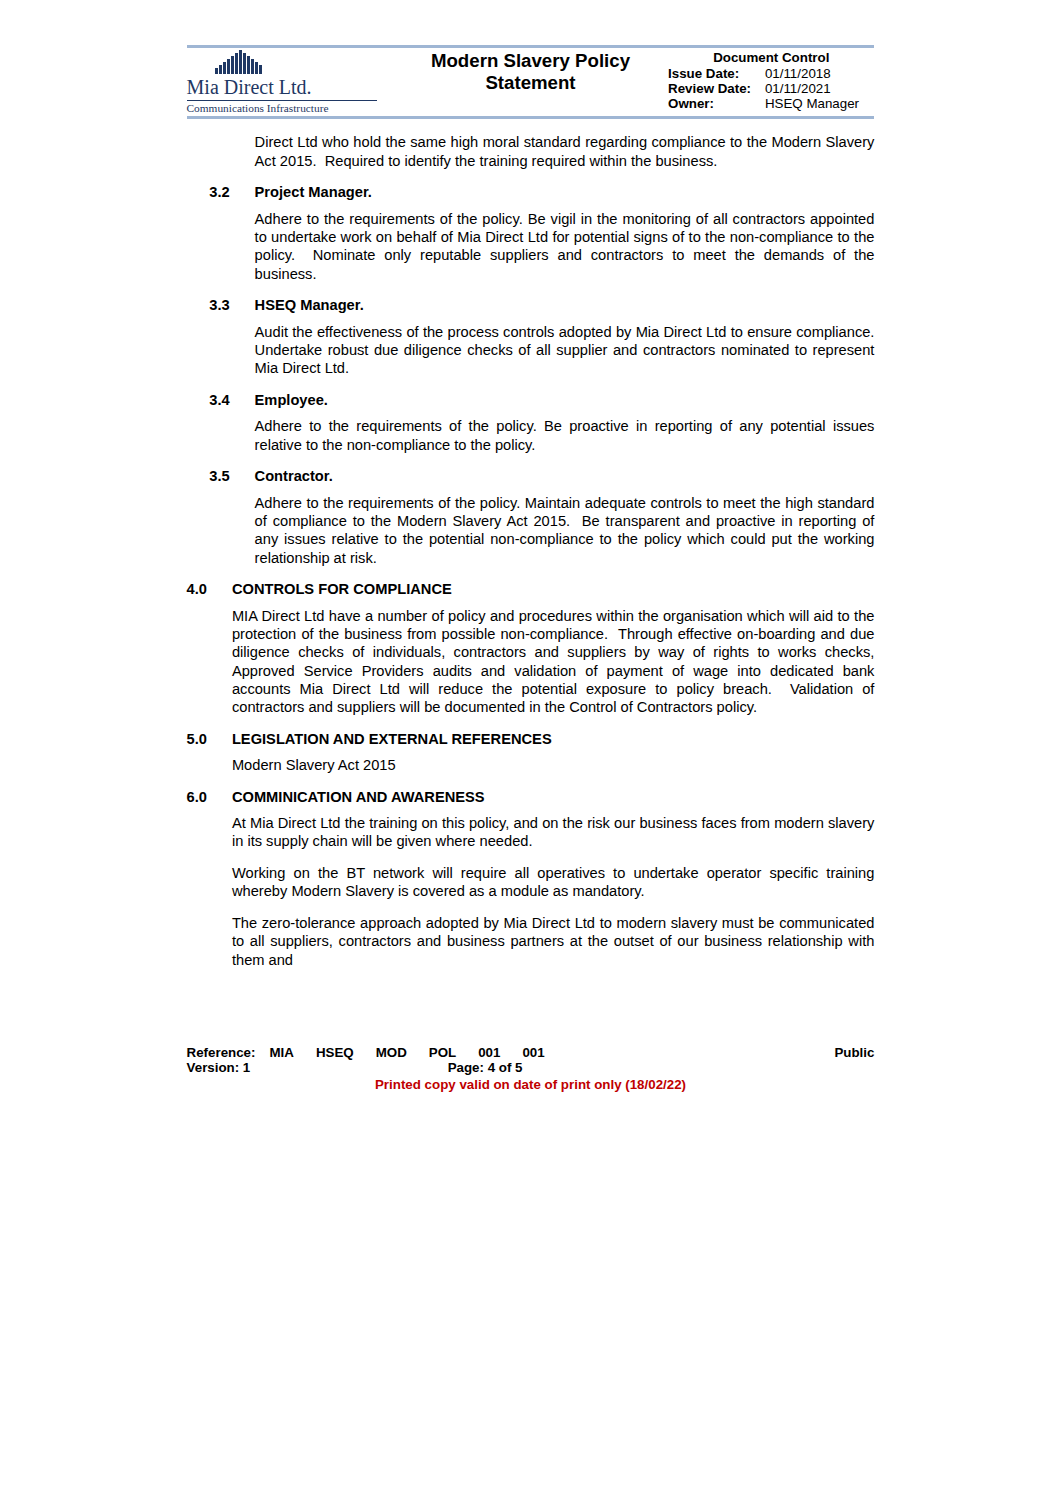| Mia Direct Ltd. Communications Infrastructure | Modern Slavery Policy Statement | Document Control / Issue Date: / 01/11/2018 / / Review Date: / 01/11/2021 / / Owner: / HSEQ Manager / |
Direct Ltd who hold the same high moral standard regarding compliance to the Modern Slavery Act 2015. Required to identify the training required within the business.
3.2 Project Manager.
Adhere to the requirements of the policy. Be vigil in the monitoring of all contractors appointed to undertake work on behalf of Mia Direct Ltd for potential signs of to the non-compliance to the policy. Nominate only reputable suppliers and contractors to meet the demands of the business.
3.3 HSEQ Manager.
Audit the effectiveness of the process controls adopted by Mia Direct Ltd to ensure compliance. Undertake robust due diligence checks of all supplier and contractors nominated to represent Mia Direct Ltd.
3.4 Employee.
Adhere to the requirements of the policy. Be proactive in reporting of any potential issues relative to the non-compliance to the policy.
3.5 Contractor.
Adhere to the requirements of the policy. Maintain adequate controls to meet the high standard of compliance to the Modern Slavery Act 2015. Be transparent and proactive in reporting of any issues relative to the potential non-compliance to the policy which could put the working relationship at risk.
4.0 CONTROLS FOR COMPLIANCE
MIA Direct Ltd have a number of policy and procedures within the organisation which will aid to the protection of the business from possible non-compliance. Through effective on-boarding and due diligence checks of individuals, contractors and suppliers by way of rights to works checks, Approved Service Providers audits and validation of payment of wage into dedicated bank accounts Mia Direct Ltd will reduce the potential exposure to policy breach. Validation of contractors and suppliers will be documented in the Control of Contractors policy.
5.0 LEGISLATION AND EXTERNAL REFERENCES
Modern Slavery Act 2015
6.0 COMMINICATION AND AWARENESS
At Mia Direct Ltd the training on this policy, and on the risk our business faces from modern slavery in its supply chain will be given where needed.
Working on the BT network will require all operatives to undertake operator specific training whereby Modern Slavery is covered as a module as mandatory.
The zero-tolerance approach adopted by Mia Direct Ltd to modern slavery must be communicated to all suppliers, contractors and business partners at the outset of our business relationship with them and
| / Reference: / MIA / HSEQ / MOD / POL / 001 / 001 / | Public |
| / Version: 1 / Page: 4 of 5 / |
Printed copy valid on date of print only (18/02/22)